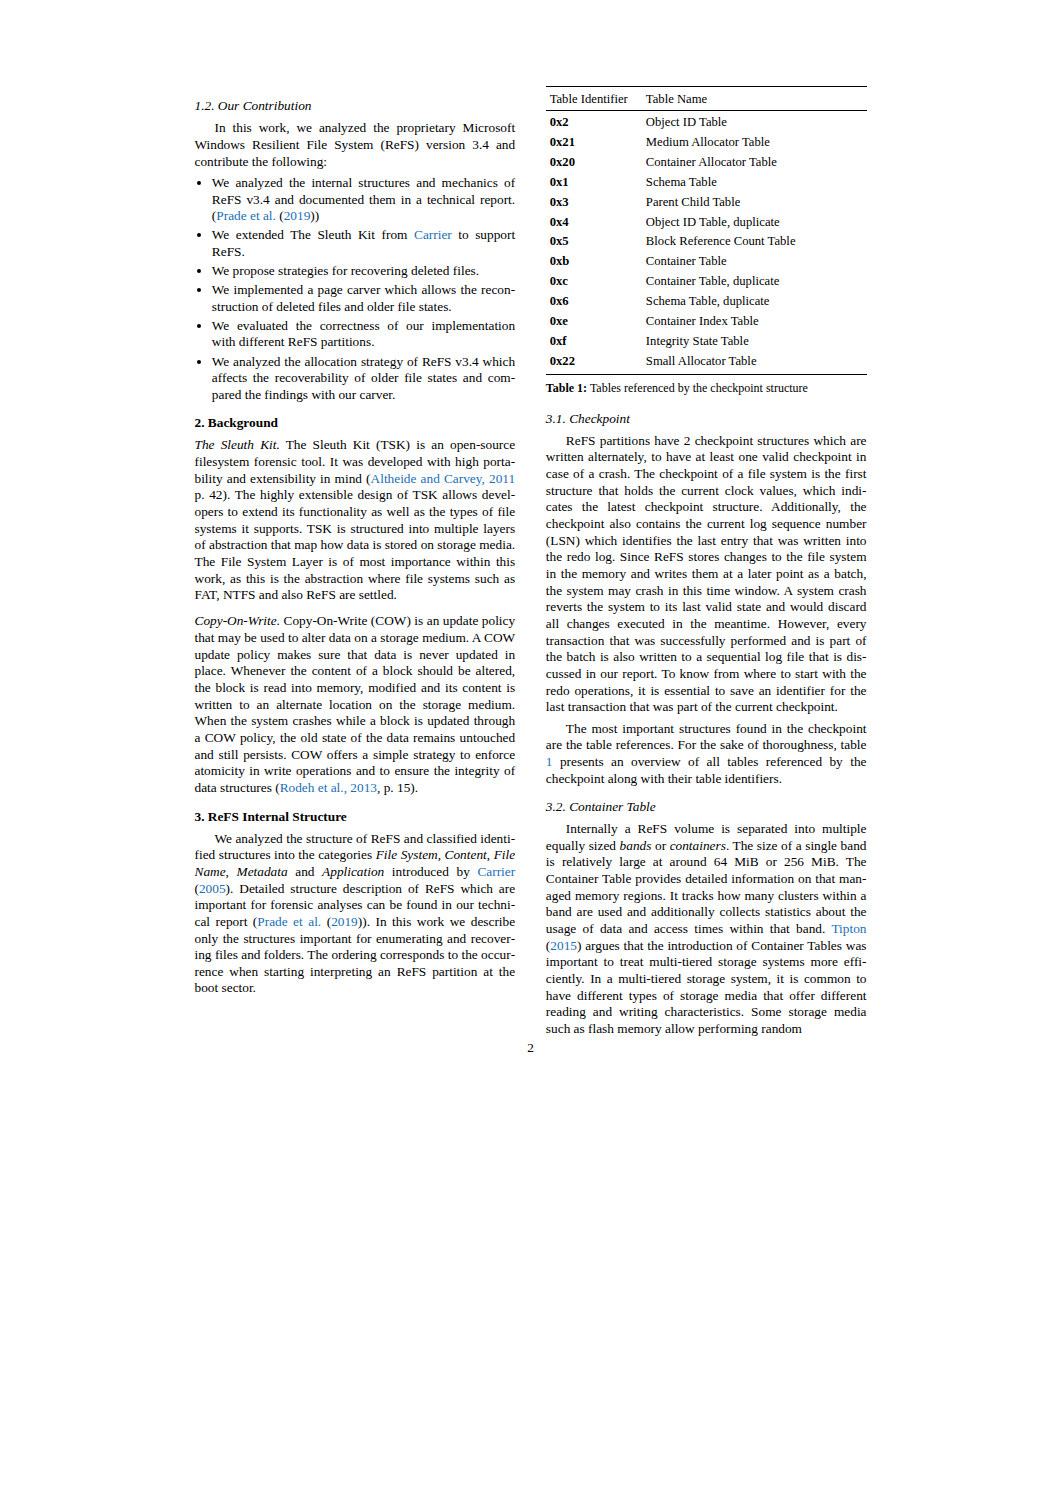1.2. Our Contribution
In this work, we analyzed the proprietary Microsoft Windows Resilient File System (ReFS) version 3.4 and contribute the following:
We analyzed the internal structures and mechanics of ReFS v3.4 and documented them in a technical report. (Prade et al. (2019))
We extended The Sleuth Kit from Carrier to support ReFS.
We propose strategies for recovering deleted files.
We implemented a page carver which allows the reconstruction of deleted files and older file states.
We evaluated the correctness of our implementation with different ReFS partitions.
We analyzed the allocation strategy of ReFS v3.4 which affects the recoverability of older file states and compared the findings with our carver.
2. Background
The Sleuth Kit. The Sleuth Kit (TSK) is an open-source filesystem forensic tool. It was developed with high portability and extensibility in mind (Altheide and Carvey, 2011 p. 42). The highly extensible design of TSK allows developers to extend its functionality as well as the types of file systems it supports. TSK is structured into multiple layers of abstraction that map how data is stored on storage media. The File System Layer is of most importance within this work, as this is the abstraction where file systems such as FAT, NTFS and also ReFS are settled.
Copy-On-Write. Copy-On-Write (COW) is an update policy that may be used to alter data on a storage medium. A COW update policy makes sure that data is never updated in place. Whenever the content of a block should be altered, the block is read into memory, modified and its content is written to an alternate location on the storage medium. When the system crashes while a block is updated through a COW policy, the old state of the data remains untouched and still persists. COW offers a simple strategy to enforce atomicity in write operations and to ensure the integrity of data structures (Rodeh et al., 2013, p. 15).
3. ReFS Internal Structure
We analyzed the structure of ReFS and classified identified structures into the categories File System, Content, File Name, Metadata and Application introduced by Carrier (2005). Detailed structure description of ReFS which are important for forensic analyses can be found in our technical report (Prade et al. (2019)). In this work we describe only the structures important for enumerating and recovering files and folders. The ordering corresponds to the occurrence when starting interpreting an ReFS partition at the boot sector.
| Table Identifier | Table Name |
| --- | --- |
| 0x2 | Object ID Table |
| 0x21 | Medium Allocator Table |
| 0x20 | Container Allocator Table |
| 0x1 | Schema Table |
| 0x3 | Parent Child Table |
| 0x4 | Object ID Table, duplicate |
| 0x5 | Block Reference Count Table |
| 0xb | Container Table |
| 0xc | Container Table, duplicate |
| 0x6 | Schema Table, duplicate |
| 0xe | Container Index Table |
| 0xf | Integrity State Table |
| 0x22 | Small Allocator Table |
Table 1: Tables referenced by the checkpoint structure
3.1. Checkpoint
ReFS partitions have 2 checkpoint structures which are written alternately, to have at least one valid checkpoint in case of a crash. The checkpoint of a file system is the first structure that holds the current clock values, which indicates the latest checkpoint structure. Additionally, the checkpoint also contains the current log sequence number (LSN) which identifies the last entry that was written into the redo log. Since ReFS stores changes to the file system in the memory and writes them at a later point as a batch, the system may crash in this time window. A system crash reverts the system to its last valid state and would discard all changes executed in the meantime. However, every transaction that was successfully performed and is part of the batch is also written to a sequential log file that is discussed in our report. To know from where to start with the redo operations, it is essential to save an identifier for the last transaction that was part of the current checkpoint.
The most important structures found in the checkpoint are the table references. For the sake of thoroughness, table 1 presents an overview of all tables referenced by the checkpoint along with their table identifiers.
3.2. Container Table
Internally a ReFS volume is separated into multiple equally sized bands or containers. The size of a single band is relatively large at around 64 MiB or 256 MiB. The Container Table provides detailed information on that managed memory regions. It tracks how many clusters within a band are used and additionally collects statistics about the usage of data and access times within that band. Tipton (2015) argues that the introduction of Container Tables was important to treat multi-tiered storage systems more efficiently. In a multi-tiered storage system, it is common to have different types of storage media that offer different reading and writing characteristics. Some storage media such as flash memory allow performing random
2